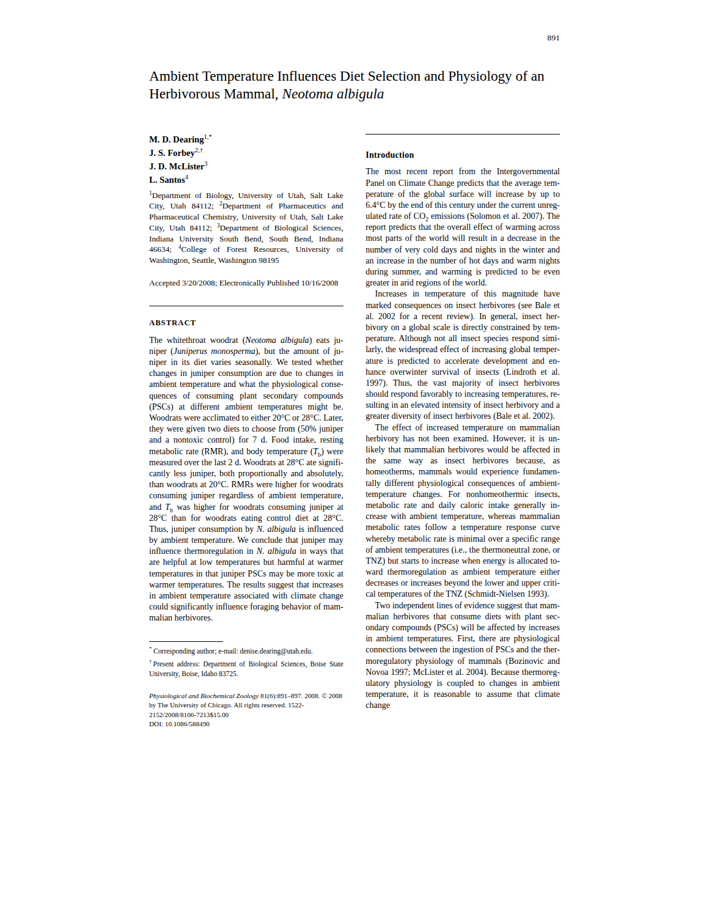891
Ambient Temperature Influences Diet Selection and Physiology of an Herbivorous Mammal, Neotoma albigula
M. D. Dearing1,*
J. S. Forbey2,†
J. D. McLister3
L. Santos4
1Department of Biology, University of Utah, Salt Lake City, Utah 84112; 2Department of Pharmaceutics and Pharmaceutical Chemistry, University of Utah, Salt Lake City, Utah 84112; 3Department of Biological Sciences, Indiana University South Bend, South Bend, Indiana 46634; 4College of Forest Resources, University of Washington, Seattle, Washington 98195
Accepted 3/20/2008; Electronically Published 10/16/2008
ABSTRACT
The whitethroat woodrat (Neotoma albigula) eats juniper (Juniperus monosperma), but the amount of juniper in its diet varies seasonally. We tested whether changes in juniper consumption are due to changes in ambient temperature and what the physiological consequences of consuming plant secondary compounds (PSCs) at different ambient temperatures might be. Woodrats were acclimated to either 20°C or 28°C. Later, they were given two diets to choose from (50% juniper and a nontoxic control) for 7 d. Food intake, resting metabolic rate (RMR), and body temperature (Tb) were measured over the last 2 d. Woodrats at 28°C ate significantly less juniper, both proportionally and absolutely, than woodrats at 20°C. RMRs were higher for woodrats consuming juniper regardless of ambient temperature, and Tb was higher for woodrats consuming juniper at 28°C than for woodrats eating control diet at 28°C. Thus, juniper consumption by N. albigula is influenced by ambient temperature. We conclude that juniper may influence thermoregulation in N. albigula in ways that are helpful at low temperatures but harmful at warmer temperatures in that juniper PSCs may be more toxic at warmer temperatures. The results suggest that increases in ambient temperature associated with climate change could significantly influence foraging behavior of mammalian herbivores.
* Corresponding author; e-mail: denise.dearing@utah.edu.
†Present address: Department of Biological Sciences, Boise State University, Boise, Idaho 83725.
Physiological and Biochemical Zoology 81(6):891–897. 2008. © 2008 by The University of Chicago. All rights reserved. 1522-2152/2008/8106-7213$15.00
DOI: 10.1086/588490
Introduction
The most recent report from the Intergovernmental Panel on Climate Change predicts that the average temperature of the global surface will increase by up to 6.4°C by the end of this century under the current unregulated rate of CO2 emissions (Solomon et al. 2007). The report predicts that the overall effect of warming across most parts of the world will result in a decrease in the number of very cold days and nights in the winter and an increase in the number of hot days and warm nights during summer, and warming is predicted to be even greater in arid regions of the world.
Increases in temperature of this magnitude have marked consequences on insect herbivores (see Bale et al. 2002 for a recent review). In general, insect herbivory on a global scale is directly constrained by temperature. Although not all insect species respond similarly, the widespread effect of increasing global temperature is predicted to accelerate development and enhance overwinter survival of insects (Lindroth et al. 1997). Thus, the vast majority of insect herbivores should respond favorably to increasing temperatures, resulting in an elevated intensity of insect herbivory and a greater diversity of insect herbivores (Bale et al. 2002).
The effect of increased temperature on mammalian herbivory has not been examined. However, it is unlikely that mammalian herbivores would be affected in the same way as insect herbivores because, as homeotherms, mammals would experience fundamentally different physiological consequences of ambient-temperature changes. For nonhomeothermic insects, metabolic rate and daily caloric intake generally increase with ambient temperature, whereas mammalian metabolic rates follow a temperature response curve whereby metabolic rate is minimal over a specific range of ambient temperatures (i.e., the thermoneutral zone, or TNZ) but starts to increase when energy is allocated toward thermoregulation as ambient temperature either decreases or increases beyond the lower and upper critical temperatures of the TNZ (Schmidt-Nielsen 1993).
Two independent lines of evidence suggest that mammalian herbivores that consume diets with plant secondary compounds (PSCs) will be affected by increases in ambient temperatures. First, there are physiological connections between the ingestion of PSCs and the thermoregulatory physiology of mammals (Bozinovic and Novoa 1997; McLister et al. 2004). Because thermoregulatory physiology is coupled to changes in ambient temperature, it is reasonable to assume that climate change